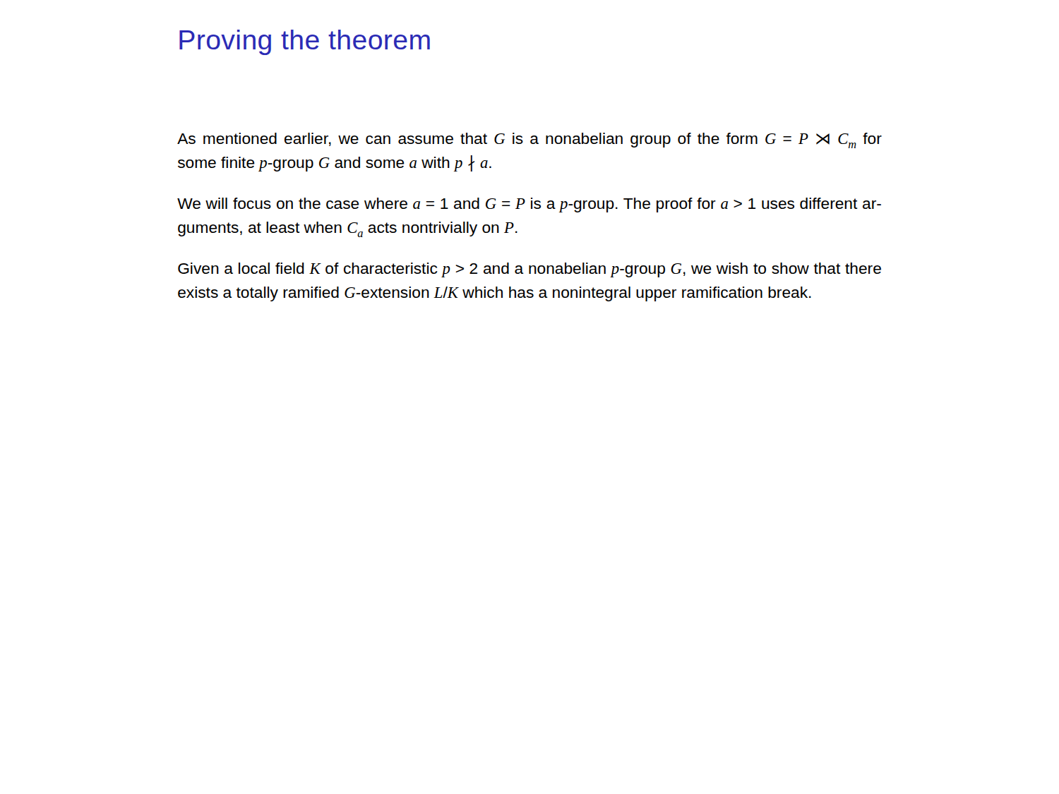Proving the theorem
As mentioned earlier, we can assume that G is a nonabelian group of the form G = P ⋊ Cm for some finite p-group G and some a with p ∤ a.
We will focus on the case where a = 1 and G = P is a p-group. The proof for a > 1 uses different arguments, at least when Ca acts nontrivially on P.
Given a local field K of characteristic p > 2 and a nonabelian p-group G, we wish to show that there exists a totally ramified G-extension L/K which has a nonintegral upper ramification break.